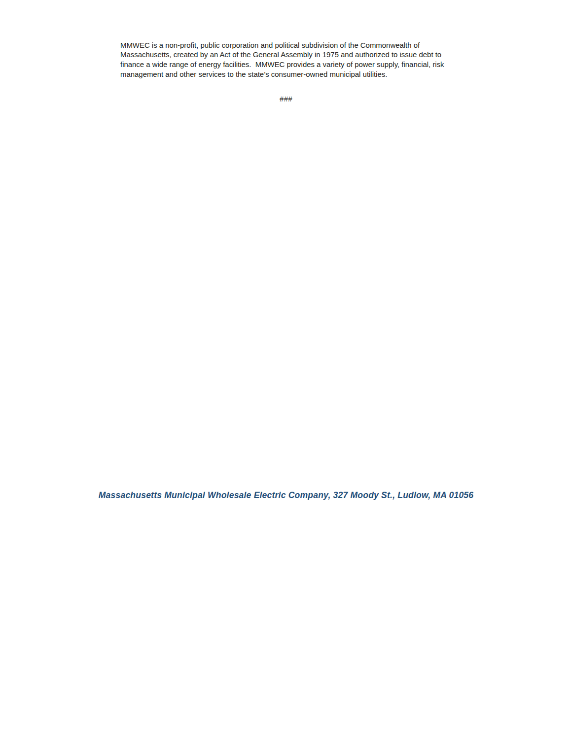MMWEC is a non-profit, public corporation and political subdivision of the Commonwealth of Massachusetts, created by an Act of the General Assembly in 1975 and authorized to issue debt to finance a wide range of energy facilities. MMWEC provides a variety of power supply, financial, risk management and other services to the state’s consumer-owned municipal utilities.
###
Massachusetts Municipal Wholesale Electric Company, 327 Moody St., Ludlow, MA 01056